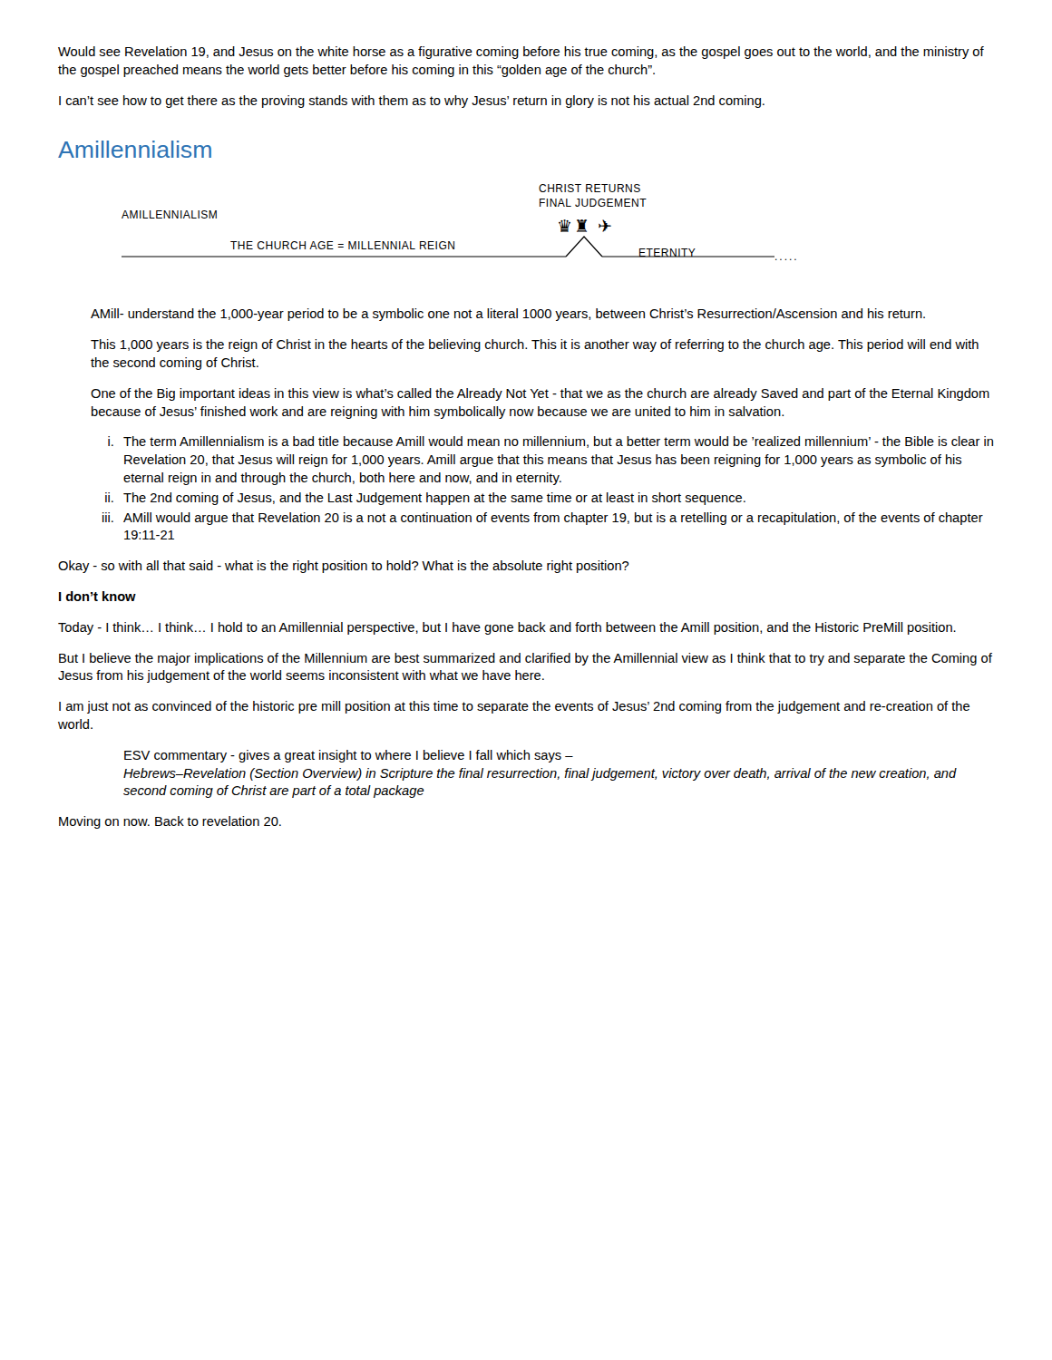Would see Revelation 19, and Jesus on the white horse as a figurative coming before his true coming, as the gospel goes out to the world, and the ministry of the gospel preached means the world gets better before his coming in this “golden age of the church”.
I can’t see how to get there as the proving stands with them as to why Jesus’ return in glory is not his actual 2nd coming.
Amillennialism
AMILLENNIALISM
CHRIST RETURNS
FINAL JUDGEMENT
♛♜ ✈
THE CHURCH AGE = MILLENNIAL REIGN
ETERNITY
.....
AMill- understand the 1,000-year period to be a symbolic one not a literal 1000 years, between Christ’s Resurrection/Ascension and his return.
This 1,000 years is the reign of Christ in the hearts of the believing church. This it is another way of referring to the church age. This period will end with the second coming of Christ.
One of the Big important ideas in this view is what’s called the Already Not Yet - that we as the church are already Saved and part of the Eternal Kingdom because of Jesus’ finished work and are reigning with him symbolically now because we are united to him in salvation.
The term Amillennialism is a bad title because Amill would mean no millennium, but a better term would be ’realized millennium’ - the Bible is clear in Revelation 20, that Jesus will reign for 1,000 years. Amill argue that this means that Jesus has been reigning for 1,000 years as symbolic of his eternal reign in and through the church, both here and now, and in eternity.
The 2nd coming of Jesus, and the Last Judgement happen at the same time or at least in short sequence.
AMill would argue that Revelation 20 is a not a continuation of events from chapter 19, but is a retelling or a recapitulation, of the events of chapter 19:11-21
Okay - so with all that said - what is the right position to hold? What is the absolute right position?
I don’t know
Today - I think… I think… I hold to an Amillennial perspective, but I have gone back and forth between the Amill position, and the Historic PreMill position.
But I believe the major implications of the Millennium are best summarized and clarified by the Amillennial view as I think that to try and separate the Coming of Jesus from his judgement of the world seems inconsistent with what we have here.
I am just not as convinced of the historic pre mill position at this time to separate the events of Jesus’ 2nd coming from the judgement and re-creation of the world.
ESV commentary - gives a great insight to where I believe I fall which says –
Hebrews–Revelation (Section Overview) in Scripture the final resurrection, final judgement, victory over death, arrival of the new creation, and second coming of Christ are part of a total package
Moving on now. Back to revelation 20.